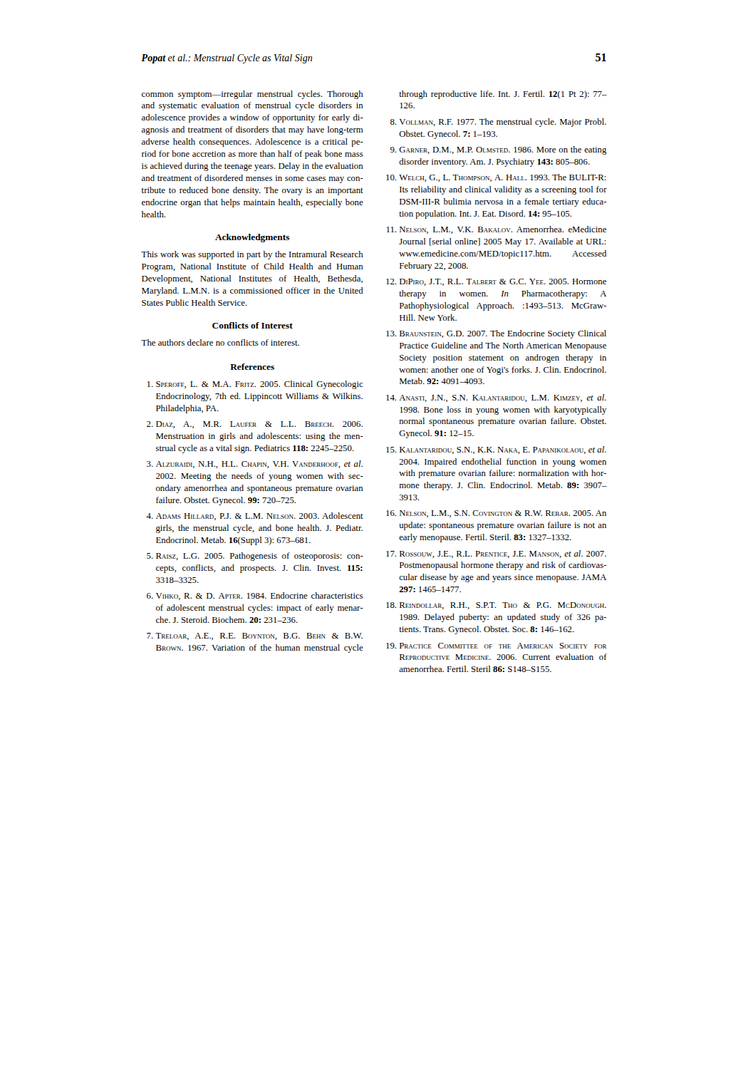Popat et al.: Menstrual Cycle as Vital Sign 51
common symptom—irregular menstrual cycles. Thorough and systematic evaluation of menstrual cycle disorders in adolescence provides a window of opportunity for early diagnosis and treatment of disorders that may have long-term adverse health consequences. Adolescence is a critical period for bone accretion as more than half of peak bone mass is achieved during the teenage years. Delay in the evaluation and treatment of disordered menses in some cases may contribute to reduced bone density. The ovary is an important endocrine organ that helps maintain health, especially bone health.
Acknowledgments
This work was supported in part by the Intramural Research Program, National Institute of Child Health and Human Development, National Institutes of Health, Bethesda, Maryland. L.M.N. is a commissioned officer in the United States Public Health Service.
Conflicts of Interest
The authors declare no conflicts of interest.
References
Speroff, L. & M.A. Fritz. 2005. Clinical Gynecologic Endocrinology, 7th ed. Lippincott Williams & Wilkins. Philadelphia, PA.
Diaz, A., M.R. Laufer & L.L. Breech. 2006. Menstruation in girls and adolescents: using the menstrual cycle as a vital sign. Pediatrics 118: 2245–2250.
Alzubaidi, N.H., H.L. Chapin, V.H. Vanderhoof, et al. 2002. Meeting the needs of young women with secondary amenorrhea and spontaneous premature ovarian failure. Obstet. Gynecol. 99: 720–725.
Adams Hillard, P.J. & L.M. Nelson. 2003. Adolescent girls, the menstrual cycle, and bone health. J. Pediatr. Endocrinol. Metab. 16(Suppl 3): 673–681.
Raisz, L.G. 2005. Pathogenesis of osteoporosis: concepts, conflicts, and prospects. J. Clin. Invest. 115: 3318–3325.
Vihko, R. & D. Apter. 1984. Endocrine characteristics of adolescent menstrual cycles: impact of early menarche. J. Steroid. Biochem. 20: 231–236.
Treloar, A.E., R.E. Boynton, B.G. Behn & B.W. Brown. 1967. Variation of the human menstrual cycle through reproductive life. Int. J. Fertil. 12(1 Pt 2): 77–126.
Vollman, R.F. 1977. The menstrual cycle. Major Probl. Obstet. Gynecol. 7: 1–193.
Garner, D.M., M.P. Olmsted. 1986. More on the eating disorder inventory. Am. J. Psychiatry 143: 805–806.
Welch, G., L. Thompson, A. Hall. 1993. The BULIT-R: Its reliability and clinical validity as a screening tool for DSM-III-R bulimia nervosa in a female tertiary education population. Int. J. Eat. Disord. 14: 95–105.
Nelson, L.M., V.K. Bakalov. Amenorrhea. eMedicine Journal [serial online] 2005 May 17. Available at URL: www.emedicine.com/MED/topic117.htm. Accessed February 22, 2008.
DiPiro, J.T., R.L. Talbert & G.C. Yee. 2005. Hormone therapy in women. In Pharmacotherapy: A Pathophysiological Approach. :1493–513. McGraw-Hill. New York.
Braunstein, G.D. 2007. The Endocrine Society Clinical Practice Guideline and The North American Menopause Society position statement on androgen therapy in women: another one of Yogi's forks. J. Clin. Endocrinol. Metab. 92: 4091–4093.
Anasti, J.N., S.N. Kalantaridou, L.M. Kimzey, et al. 1998. Bone loss in young women with karyotypically normal spontaneous premature ovarian failure. Obstet. Gynecol. 91: 12–15.
Kalantaridou, S.N., K.K. Naka, E. Papanikolaou, et al. 2004. Impaired endothelial function in young women with premature ovarian failure: normalization with hormone therapy. J. Clin. Endocrinol. Metab. 89: 3907–3913.
Nelson, L.M., S.N. Covington & R.W. Rebar. 2005. An update: spontaneous premature ovarian failure is not an early menopause. Fertil. Steril. 83: 1327–1332.
Rossouw, J.E., R.L. Prentice, J.E. Manson, et al. 2007. Postmenopausal hormone therapy and risk of cardiovascular disease by age and years since menopause. JAMA 297: 1465–1477.
Reindollar, R.H., S.P.T. Tho & P.G. McDonough. 1989. Delayed puberty: an updated study of 326 patients. Trans. Gynecol. Obstet. Soc. 8: 146–162.
Practice Committee of the American Society for Reproductive Medicine. 2006. Current evaluation of amenorrhea. Fertil. Steril 86: S148–S155.